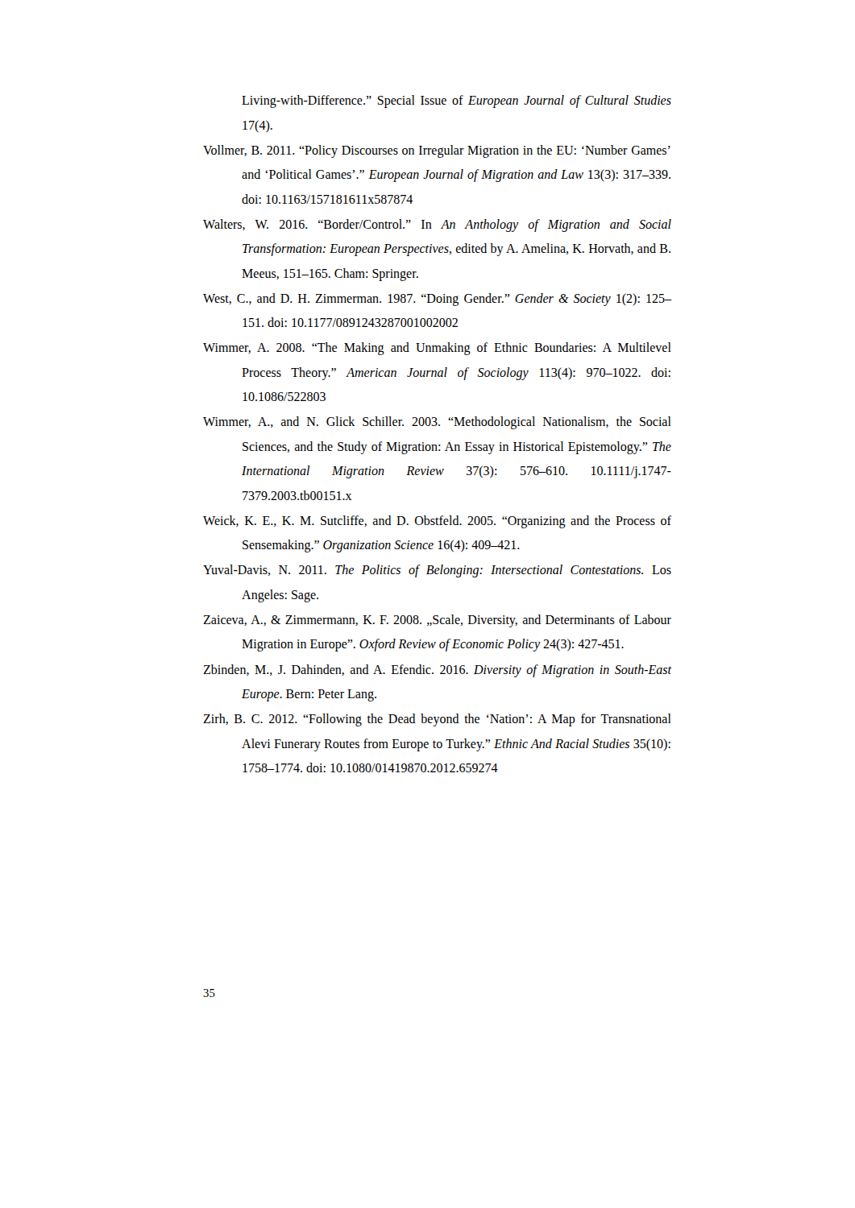Living-with-Difference.” Special Issue of European Journal of Cultural Studies 17(4).
Vollmer, B. 2011. “Policy Discourses on Irregular Migration in the EU: ‘Number Games’ and ‘Political Games’.” European Journal of Migration and Law 13(3): 317–339. doi: 10.1163/157181611x587874
Walters, W. 2016. “Border/Control.” In An Anthology of Migration and Social Transformation: European Perspectives, edited by A. Amelina, K. Horvath, and B. Meeus, 151–165. Cham: Springer.
West, C., and D. H. Zimmerman. 1987. “Doing Gender.” Gender & Society 1(2): 125–151. doi: 10.1177/0891243287001002002
Wimmer, A. 2008. “The Making and Unmaking of Ethnic Boundaries: A Multilevel Process Theory.” American Journal of Sociology 113(4): 970–1022. doi: 10.1086/522803
Wimmer, A., and N. Glick Schiller. 2003. “Methodological Nationalism, the Social Sciences, and the Study of Migration: An Essay in Historical Epistemology.” The International Migration Review 37(3): 576–610. 10.1111/j.1747-7379.2003.tb00151.x
Weick, K. E., K. M. Sutcliffe, and D. Obstfeld. 2005. “Organizing and the Process of Sensemaking.” Organization Science 16(4): 409–421.
Yuval-Davis, N. 2011. The Politics of Belonging: Intersectional Contestations. Los Angeles: Sage.
Zaiceva, A., & Zimmermann, K. F. 2008. „Scale, Diversity, and Determinants of Labour Migration in Europe”. Oxford Review of Economic Policy 24(3): 427-451.
Zbinden, M., J. Dahinden, and A. Efendic. 2016. Diversity of Migration in South-East Europe. Bern: Peter Lang.
Zirh, B. C. 2012. “Following the Dead beyond the ‘Nation’: A Map for Transnational Alevi Funerary Routes from Europe to Turkey.” Ethnic And Racial Studies 35(10): 1758–1774. doi: 10.1080/01419870.2012.659274
35